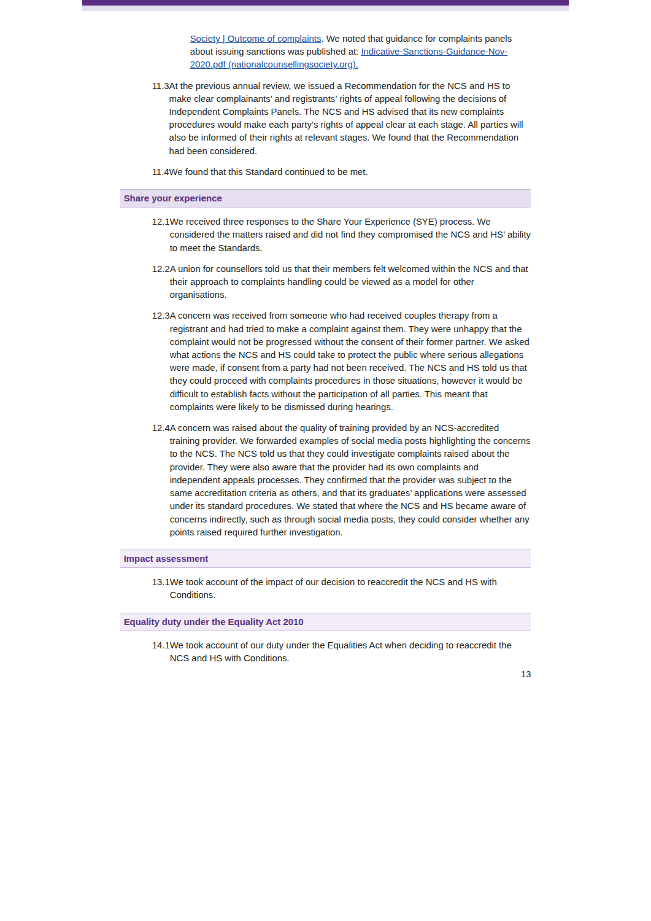Society | Outcome of complaints. We noted that guidance for complaints panels about issuing sanctions was published at: Indicative-Sanctions-Guidance-Nov-2020.pdf (nationalcounsellingsociety.org).
11.3
At the previous annual review, we issued a Recommendation for the NCS and HS to make clear complainants’ and registrants’ rights of appeal following the decisions of Independent Complaints Panels. The NCS and HS advised that its new complaints procedures would make each party’s rights of appeal clear at each stage. All parties will also be informed of their rights at relevant stages. We found that the Recommendation had been considered.
11.4
We found that this Standard continued to be met.
Share your experience
12.1
We received three responses to the Share Your Experience (SYE) process. We considered the matters raised and did not find they compromised the NCS and HS’ ability to meet the Standards.
12.2
A union for counsellors told us that their members felt welcomed within the NCS and that their approach to complaints handling could be viewed as a model for other organisations.
12.3
A concern was received from someone who had received couples therapy from a registrant and had tried to make a complaint against them. They were unhappy that the complaint would not be progressed without the consent of their former partner. We asked what actions the NCS and HS could take to protect the public where serious allegations were made, if consent from a party had not been received. The NCS and HS told us that they could proceed with complaints procedures in those situations, however it would be difficult to establish facts without the participation of all parties. This meant that complaints were likely to be dismissed during hearings.
12.4
A concern was raised about the quality of training provided by an NCS-accredited training provider. We forwarded examples of social media posts highlighting the concerns to the NCS. The NCS told us that they could investigate complaints raised about the provider. They were also aware that the provider had its own complaints and independent appeals processes. They confirmed that the provider was subject to the same accreditation criteria as others, and that its graduates’ applications were assessed under its standard procedures. We stated that where the NCS and HS became aware of concerns indirectly, such as through social media posts, they could consider whether any points raised required further investigation.
Impact assessment
13.1
We took account of the impact of our decision to reaccredit the NCS and HS with Conditions.
Equality duty under the Equality Act 2010
14.1
We took account of our duty under the Equalities Act when deciding to reaccredit the NCS and HS with Conditions.
13